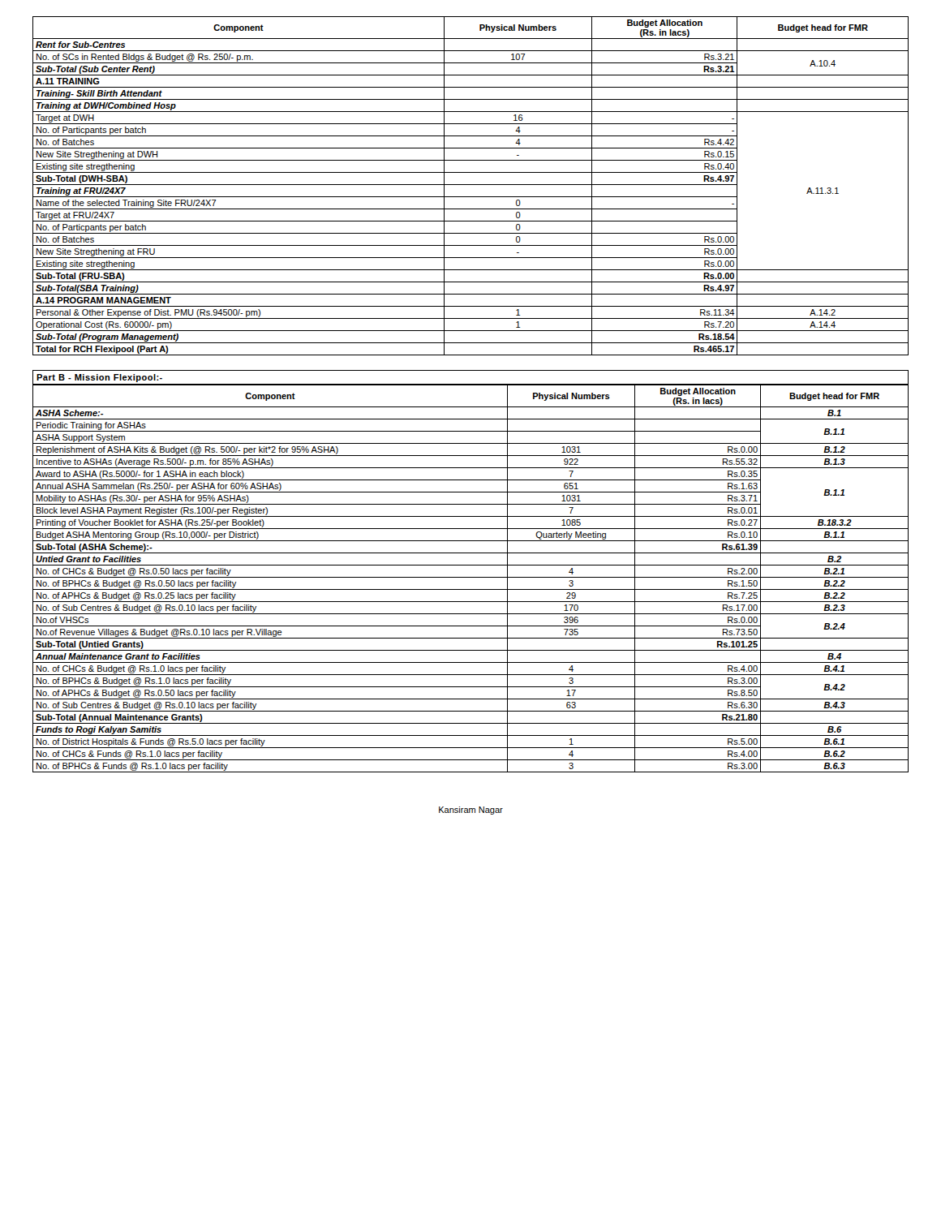| Component | Physical Numbers | Budget Allocation (Rs. in lacs) | Budget head for FMR |
| --- | --- | --- | --- |
| Rent for Sub-Centres | | | |
| No. of SCs in Rented Bldgs & Budget @ Rs. 250/- p.m. | 107 | Rs.3.21 | A.10.4 |
| Sub-Total (Sub Center Rent) | | Rs.3.21 |
| A.11 TRAINING | | | |
| Training- Skill Birth Attendant | | | |
| Training at DWH/Combined Hosp | | | |
| Target at DWH | 16 | - | A.11.3.1 |
| No. of Particpants per batch | 4 | - |
| No. of Batches | 4 | Rs.4.42 |
| New Site Stregthening at DWH | - | Rs.0.15 |
| Existing site stregthening | | Rs.0.40 |
| Sub-Total (DWH-SBA) | | Rs.4.97 |
| Training at FRU/24X7 | | |
| Name of the selected Training Site FRU/24X7 | 0 | - |
| Target at FRU/24X7 | 0 | |
| No. of Particpants per batch | 0 | |
| No. of Batches | 0 | Rs.0.00 |
| New Site Stregthening at FRU | - | Rs.0.00 |
| Existing site stregthening | | Rs.0.00 |
| Sub-Total (FRU-SBA) | | Rs.0.00 | |
| Sub-Total(SBA Training) | | Rs.4.97 | |
| A.14 PROGRAM MANAGEMENT | | | |
| Personal & Other Expense of Dist. PMU (Rs.94500/- pm) | 1 | Rs.11.34 | A.14.2 |
| Operational Cost (Rs. 60000/- pm) | 1 | Rs.7.20 | A.14.4 |
| Sub-Total (Program Management) | | Rs.18.54 | |
| Total for RCH Flexipool (Part A) | | Rs.465.17 | |
Part B - Mission Flexipool:-
| Component | Physical Numbers | Budget Allocation (Rs. in lacs) | Budget head for FMR |
| --- | --- | --- | --- |
| ASHA Scheme:- | | | B.1 |
| Periodic Training for ASHAs | | | B.1.1 |
| ASHA Support System | | |
| Replenishment of ASHA Kits & Budget (@ Rs. 500/- per kit*2 for 95% ASHA) | 1031 | Rs.0.00 | B.1.2 |
| Incentive to ASHAs (Average Rs.500/- p.m. for 85% ASHAs) | 922 | Rs.55.32 | B.1.3 |
| Award to ASHA (Rs.5000/- for 1 ASHA in each block) | 7 | Rs.0.35 | B.1.1 |
| Annual ASHA Sammelan (Rs.250/- per ASHA for 60% ASHAs) | 651 | Rs.1.63 |
| Mobility to ASHAs (Rs.30/- per ASHA for 95% ASHAs) | 1031 | Rs.3.71 |
| Block level ASHA Payment Register (Rs.100/-per Register) | 7 | Rs.0.01 |
| Printing of Voucher Booklet for ASHA (Rs.25/-per Booklet) | 1085 | Rs.0.27 | B.18.3.2 |
| Budget ASHA Mentoring Group (Rs.10,000/- per District) | Quarterly Meeting | Rs.0.10 | B.1.1 |
| Sub-Total (ASHA Scheme):- | | Rs.61.39 | |
| Untied Grant to Facilities | | | B.2 |
| No. of CHCs & Budget @ Rs.0.50 lacs per facility | 4 | Rs.2.00 | B.2.1 |
| No. of BPHCs & Budget @ Rs.0.50 lacs per facility | 3 | Rs.1.50 | B.2.2 |
| No. of APHCs & Budget @ Rs.0.25 lacs per facility | 29 | Rs.7.25 | B.2.2 |
| No. of Sub Centres & Budget @ Rs.0.10 lacs per facility | 170 | Rs.17.00 | B.2.3 |
| No.of VHSCs | 396 | Rs.0.00 | B.2.4 |
| No.of Revenue Villages & Budget @Rs.0.10 lacs per R.Village | 735 | Rs.73.50 |
| Sub-Total (Untied Grants) | | Rs.101.25 | |
| Annual Maintenance Grant to Facilities | | | B.4 |
| No. of CHCs & Budget @ Rs.1.0 lacs per facility | 4 | Rs.4.00 | B.4.1 |
| No. of BPHCs & Budget @ Rs.1.0 lacs per facility | 3 | Rs.3.00 | B.4.2 |
| No. of APHCs & Budget @ Rs.0.50 lacs per facility | 17 | Rs.8.50 |
| No. of Sub Centres & Budget @ Rs.0.10 lacs per facility | 63 | Rs.6.30 | B.4.3 |
| Sub-Total (Annual Maintenance Grants) | | Rs.21.80 | |
| Funds to Rogi Kalyan Samitis | | | B.6 |
| No. of District Hospitals & Funds @ Rs.5.0 lacs per facility | 1 | Rs.5.00 | B.6.1 |
| No. of CHCs & Funds @ Rs.1.0 lacs per facility | 4 | Rs.4.00 | B.6.2 |
| No. of BPHCs & Funds @ Rs.1.0 lacs per facility | 3 | Rs.3.00 | B.6.3 |
Kansiram Nagar